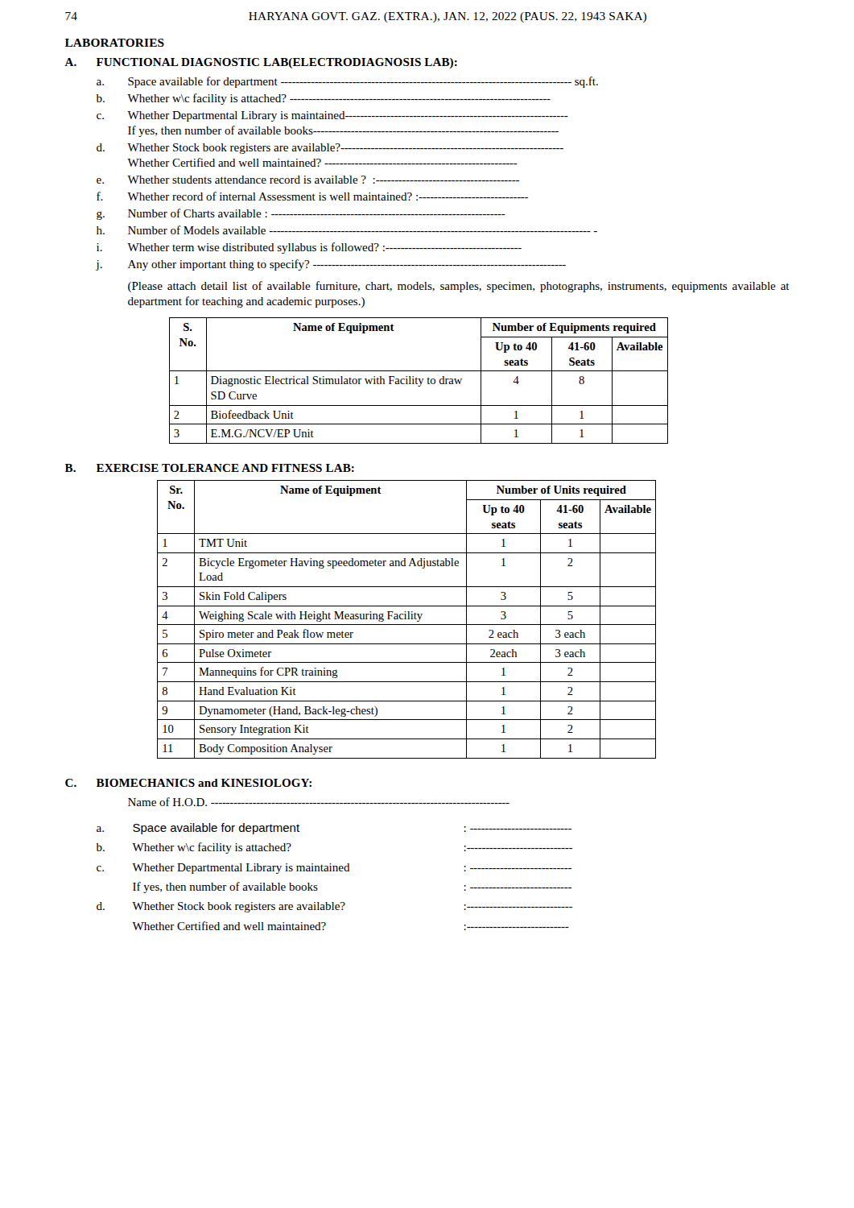74
HARYANA GOVT. GAZ. (EXTRA.), JAN. 12, 2022 (PAUS. 22, 1943 SAKA)
LABORATORIES
A.
FUNCTIONAL DIAGNOSTIC LAB(ELECTRODIAGNOSIS LAB):
a. Space available for department ----------------------------------------------------------------------------- sq.ft.
b. Whether w\c facility is attached? ---------------------------------------------------------------------
c. Whether Departmental Library is maintained----------------------------------------------------------- If yes, then number of available books-----------------------------------------------------------------
d. Whether Stock book registers are available?----------------------------------------------------------- Whether Certified and well maintained? ---------------------------------------------------
e. Whether students attendance record is available ? :--------------------------------------
f. Whether record of internal Assessment is well maintained? :-----------------------------
g. Number of Charts available : --------------------------------------------------------------
h. Number of Models available ------------------------------------------------------------------------------------- -
i. Whether term wise distributed syllabus is followed? :------------------------------------
j. Any other important thing to specify? -------------------------------------------------------------------
(Please attach detail list of available furniture, chart, models, samples, specimen, photographs, instruments, equipments available at department for teaching and academic purposes.)
| S. No. | Name of Equipment | Number of Equipments required |
| --- | --- | --- |
| Up to 40 seats | 41-60 Seats | Available |
| 1 | Diagnostic Electrical Stimulator with Facility to draw SD Curve | 4 | 8 | |
| 2 | Biofeedback Unit | 1 | 1 | |
| 3 | E.M.G./NCV/EP Unit | 1 | 1 | |
B.
EXERCISE TOLERANCE AND FITNESS LAB:
| Sr. No. | Name of Equipment | Number of Units required |
| --- | --- | --- |
| Up to 40 seats | 41-60 seats | Available |
| 1 | TMT Unit | 1 | 1 | |
| 2 | Bicycle Ergometer Having speedometer and Adjustable Load | 1 | 2 | |
| 3 | Skin Fold Calipers | 3 | 5 | |
| 4 | Weighing Scale with Height Measuring Facility | 3 | 5 | |
| 5 | Spiro meter and Peak flow meter | 2 each | 3 each | |
| 6 | Pulse Oximeter | 2each | 3 each | |
| 7 | Mannequins for CPR training | 1 | 2 | |
| 8 | Hand Evaluation Kit | 1 | 2 | |
| 9 | Dynamometer (Hand, Back-leg-chest) | 1 | 2 | |
| 10 | Sensory Integration Kit | 1 | 2 | |
| 11 | Body Composition Analyser | 1 | 1 | |
C.
BIOMECHANICS and KINESIOLOGY:
Name of H.O.D. -------------------------------------------------------------------------------
a. Space available for department : ---------------------------
b. Whether w\c facility is attached? :----------------------------
c. Whether Departmental Library is maintained : ---------------------------
If yes, then number of available books : ---------------------------
d. Whether Stock book registers are available? :----------------------------
Whether Certified and well maintained? :---------------------------